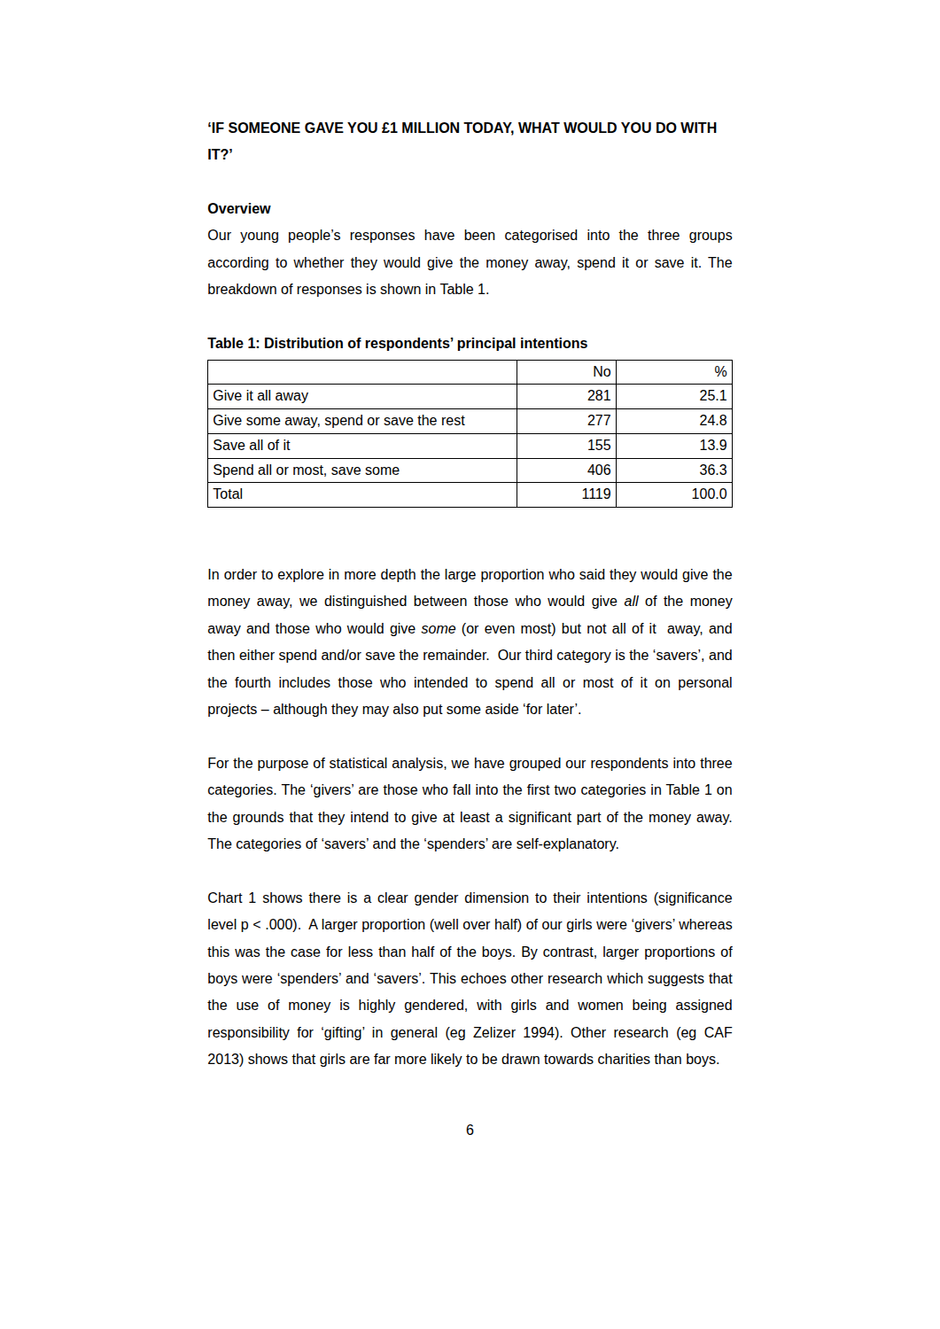‘IF SOMEONE GAVE YOU £1 MILLION TODAY, WHAT WOULD YOU DO WITH IT?’
Overview
Our young people’s responses have been categorised into the three groups according to whether they would give the money away, spend it or save it. The breakdown of responses is shown in Table 1.
Table 1: Distribution of respondents’ principal intentions
| | No | % |
| Give it all away | 281 | 25.1 |
| Give some away, spend or save the rest | 277 | 24.8 |
| Save all of it | 155 | 13.9 |
| Spend all or most, save some | 406 | 36.3 |
| Total | 1119 | 100.0 |
In order to explore in more depth the large proportion who said they would give the money away, we distinguished between those who would give all of the money away and those who would give some (or even most) but not all of it away, and then either spend and/or save the remainder. Our third category is the ‘savers’, and the fourth includes those who intended to spend all or most of it on personal projects – although they may also put some aside ‘for later’.
For the purpose of statistical analysis, we have grouped our respondents into three categories. The ‘givers’ are those who fall into the first two categories in Table 1 on the grounds that they intend to give at least a significant part of the money away. The categories of ‘savers’ and the ‘spenders’ are self-explanatory.
Chart 1 shows there is a clear gender dimension to their intentions (significance level p < .000). A larger proportion (well over half) of our girls were ‘givers’ whereas this was the case for less than half of the boys. By contrast, larger proportions of boys were ‘spenders’ and ‘savers’. This echoes other research which suggests that the use of money is highly gendered, with girls and women being assigned responsibility for ‘gifting’ in general (eg Zelizer 1994). Other research (eg CAF 2013) shows that girls are far more likely to be drawn towards charities than boys.
6